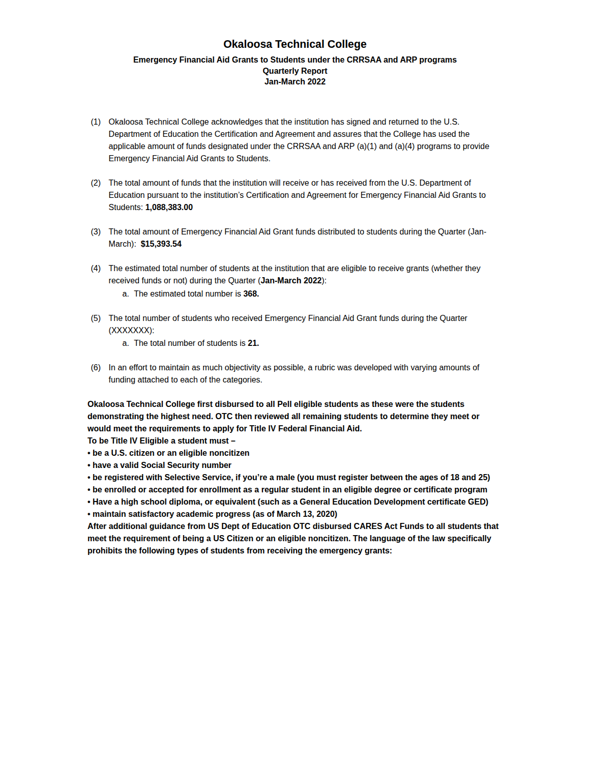Okaloosa Technical College
Emergency Financial Aid Grants to Students under the CRRSAA and ARP programs
Quarterly Report
Jan-March 2022
Okaloosa Technical College acknowledges that the institution has signed and returned to the U.S. Department of Education the Certification and Agreement and assures that the College has used the applicable amount of funds designated under the CRRSAA and ARP (a)(1) and (a)(4) programs to provide Emergency Financial Aid Grants to Students.
The total amount of funds that the institution will receive or has received from the U.S. Department of Education pursuant to the institution’s Certification and Agreement for Emergency Financial Aid Grants to Students: 1,088,383.00
The total amount of Emergency Financial Aid Grant funds distributed to students during the Quarter (Jan-March): $15,393.54
The estimated total number of students at the institution that are eligible to receive grants (whether they received funds or not) during the Quarter (Jan-March 2022):
The estimated total number is 368.
The total number of students who received Emergency Financial Aid Grant funds during the Quarter (XXXXXXX):
The total number of students is 21.
In an effort to maintain as much objectivity as possible, a rubric was developed with varying amounts of funding attached to each of the categories.
Okaloosa Technical College first disbursed to all Pell eligible students as these were the students demonstrating the highest need. OTC then reviewed all remaining students to determine they meet or would meet the requirements to apply for Title IV Federal Financial Aid.
To be Title IV Eligible a student must –
• be a U.S. citizen or an eligible noncitizen
• have a valid Social Security number
• be registered with Selective Service, if you’re a male (you must register between the ages of 18 and 25)
• be enrolled or accepted for enrollment as a regular student in an eligible degree or certificate program
• Have a high school diploma, or equivalent (such as a General Education Development certificate GED)
• maintain satisfactory academic progress (as of March 13, 2020)
After additional guidance from US Dept of Education OTC disbursed CARES Act Funds to all students that meet the requirement of being a US Citizen or an eligible noncitizen. The language of the law specifically prohibits the following types of students from receiving the emergency grants: